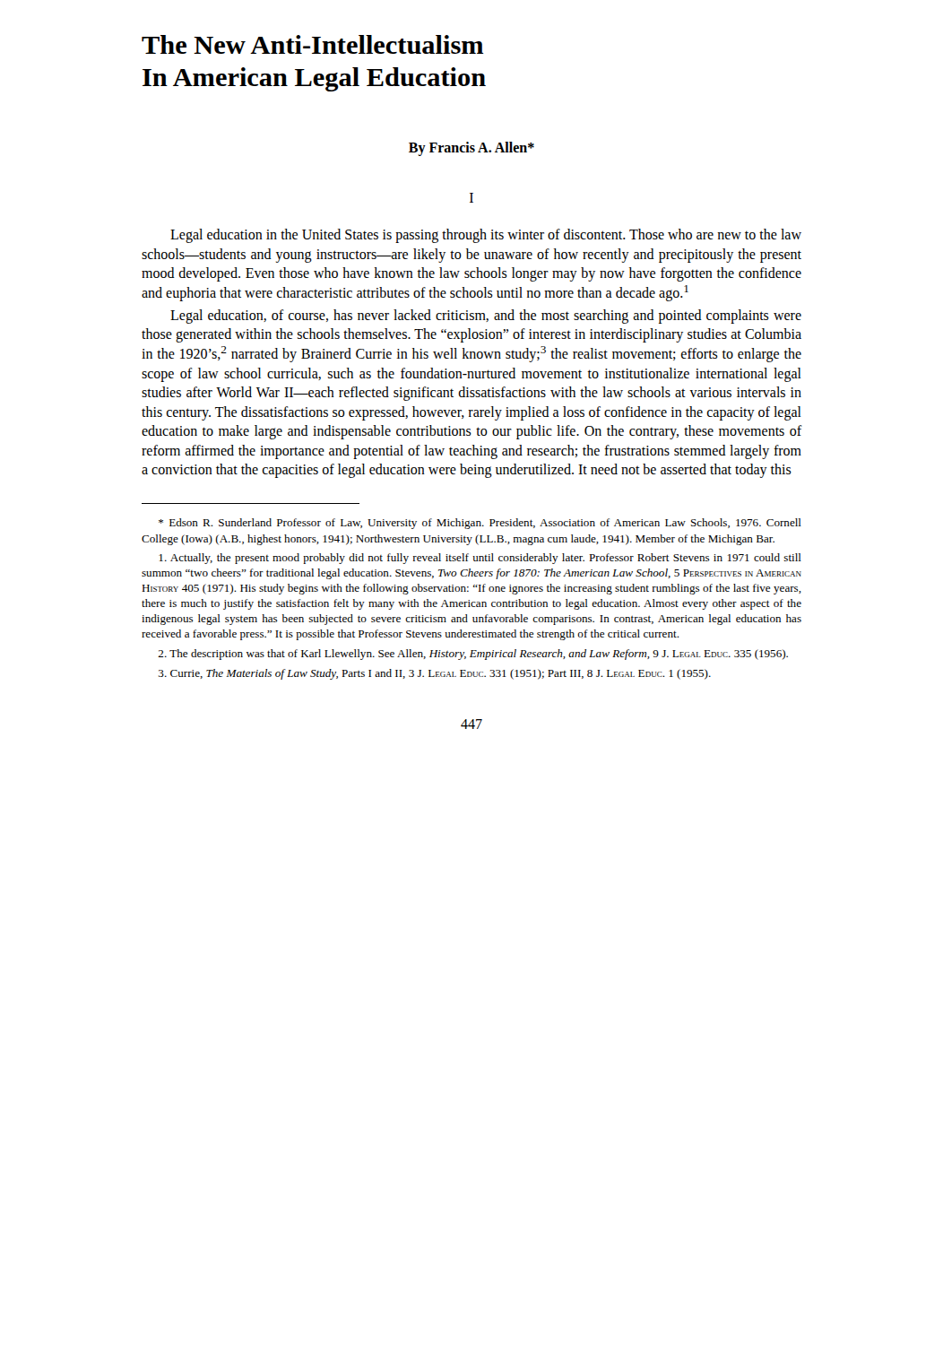The New Anti-Intellectualism
In American Legal Education
By Francis A. Allen*
I
Legal education in the United States is passing through its winter of discontent. Those who are new to the law schools—students and young instructors—are likely to be unaware of how recently and precipitously the present mood developed. Even those who have known the law schools longer may by now have forgotten the confidence and euphoria that were characteristic attributes of the schools until no more than a decade ago.1
Legal education, of course, has never lacked criticism, and the most searching and pointed complaints were those generated within the schools themselves. The “explosion” of interest in interdisciplinary studies at Columbia in the 1920’s,2 narrated by Brainerd Currie in his well known study;3 the realist movement; efforts to enlarge the scope of law school curricula, such as the foundation-nurtured movement to institutionalize international legal studies after World War II—each reflected significant dissatisfactions with the law schools at various intervals in this century. The dissatisfactions so expressed, however, rarely implied a loss of confidence in the capacity of legal education to make large and indispensable contributions to our public life. On the contrary, these movements of reform affirmed the importance and potential of law teaching and research; the frustrations stemmed largely from a conviction that the capacities of legal education were being underutilized. It need not be asserted that today this
* Edson R. Sunderland Professor of Law, University of Michigan. President, Association of American Law Schools, 1976. Cornell College (Iowa) (A.B., highest honors, 1941); Northwestern University (LL.B., magna cum laude, 1941). Member of the Michigan Bar.
1. Actually, the present mood probably did not fully reveal itself until considerably later. Professor Robert Stevens in 1971 could still summon “two cheers” for traditional legal education. Stevens, Two Cheers for 1870: The American Law School, 5 Perspectives in American History 405 (1971). His study begins with the following observation: “If one ignores the increasing student rumblings of the last five years, there is much to justify the satisfaction felt by many with the American contribution to legal education. Almost every other aspect of the indigenous legal system has been subjected to severe criticism and unfavorable comparisons. In contrast, American legal education has received a favorable press.” It is possible that Professor Stevens underestimated the strength of the critical current.
2. The description was that of Karl Llewellyn. See Allen, History, Empirical Research, and Law Reform, 9 J. Legal Educ. 335 (1956).
3. Currie, The Materials of Law Study, Parts I and II, 3 J. Legal Educ. 331 (1951); Part III, 8 J. Legal Educ. 1 (1955).
447